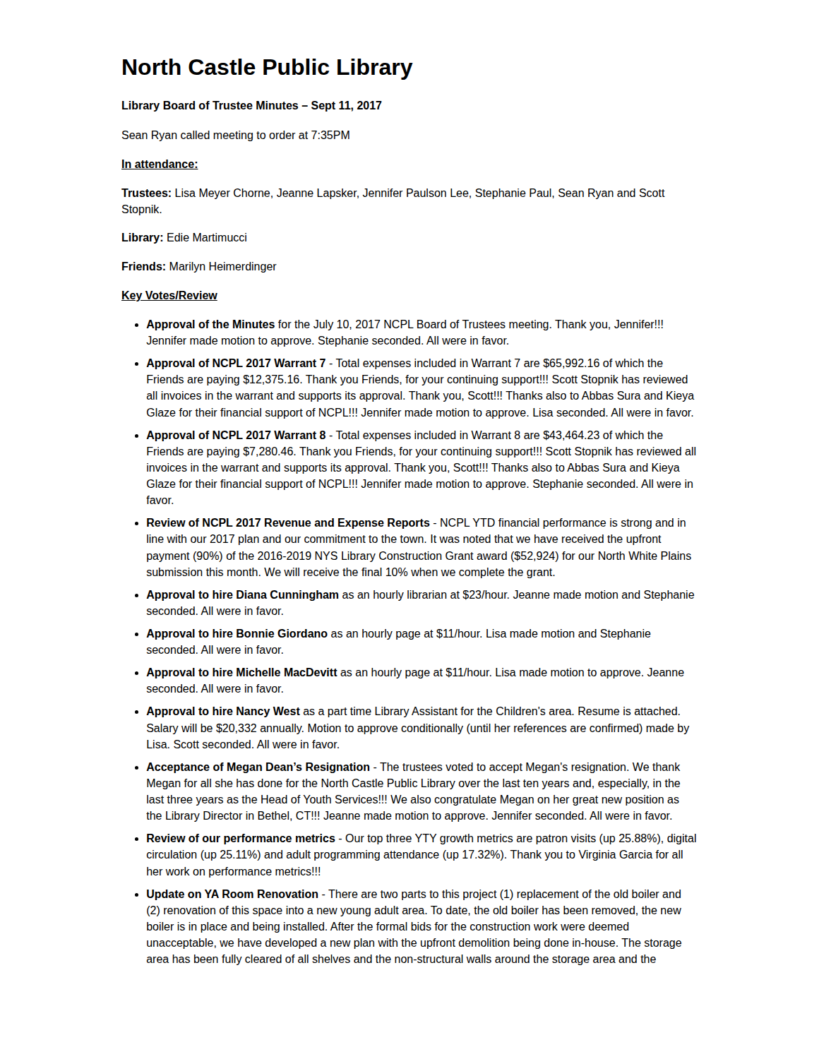North Castle Public Library
Library Board of Trustee Minutes – Sept 11, 2017
Sean Ryan called meeting to order at 7:35PM
In attendance:
Trustees: Lisa Meyer Chorne, Jeanne Lapsker, Jennifer Paulson Lee, Stephanie Paul, Sean Ryan and Scott Stopnik.
Library: Edie Martimucci
Friends: Marilyn Heimerdinger
Key Votes/Review
Approval of the Minutes for the July 10, 2017 NCPL Board of Trustees meeting. Thank you, Jennifer!!! Jennifer made motion to approve. Stephanie seconded. All were in favor.
Approval of NCPL 2017 Warrant 7 - Total expenses included in Warrant 7 are $65,992.16 of which the Friends are paying $12,375.16. Thank you Friends, for your continuing support!!! Scott Stopnik has reviewed all invoices in the warrant and supports its approval. Thank you, Scott!!! Thanks also to Abbas Sura and Kieya Glaze for their financial support of NCPL!!! Jennifer made motion to approve. Lisa seconded. All were in favor.
Approval of NCPL 2017 Warrant 8 - Total expenses included in Warrant 8 are $43,464.23 of which the Friends are paying $7,280.46. Thank you Friends, for your continuing support!!! Scott Stopnik has reviewed all invoices in the warrant and supports its approval. Thank you, Scott!!! Thanks also to Abbas Sura and Kieya Glaze for their financial support of NCPL!!! Jennifer made motion to approve. Stephanie seconded. All were in favor.
Review of NCPL 2017 Revenue and Expense Reports - NCPL YTD financial performance is strong and in line with our 2017 plan and our commitment to the town. It was noted that we have received the upfront payment (90%) of the 2016-2019 NYS Library Construction Grant award ($52,924) for our North White Plains submission this month. We will receive the final 10% when we complete the grant.
Approval to hire Diana Cunningham as an hourly librarian at $23/hour. Jeanne made motion and Stephanie seconded. All were in favor.
Approval to hire Bonnie Giordano as an hourly page at $11/hour. Lisa made motion and Stephanie seconded. All were in favor.
Approval to hire Michelle MacDevitt as an hourly page at $11/hour. Lisa made motion to approve. Jeanne seconded. All were in favor.
Approval to hire Nancy West as a part time Library Assistant for the Children's area. Resume is attached. Salary will be $20,332 annually. Motion to approve conditionally (until her references are confirmed) made by Lisa. Scott seconded. All were in favor.
Acceptance of Megan Dean’s Resignation - The trustees voted to accept Megan's resignation. We thank Megan for all she has done for the North Castle Public Library over the last ten years and, especially, in the last three years as the Head of Youth Services!!! We also congratulate Megan on her great new position as the Library Director in Bethel, CT!!! Jeanne made motion to approve. Jennifer seconded. All were in favor.
Review of our performance metrics - Our top three YTY growth metrics are patron visits (up 25.88%), digital circulation (up 25.11%) and adult programming attendance (up 17.32%). Thank you to Virginia Garcia for all her work on performance metrics!!!
Update on YA Room Renovation - There are two parts to this project (1) replacement of the old boiler and (2) renovation of this space into a new young adult area. To date, the old boiler has been removed, the new boiler is in place and being installed. After the formal bids for the construction work were deemed unacceptable, we have developed a new plan with the upfront demolition being done in-house. The storage area has been fully cleared of all shelves and the non-structural walls around the storage area and the